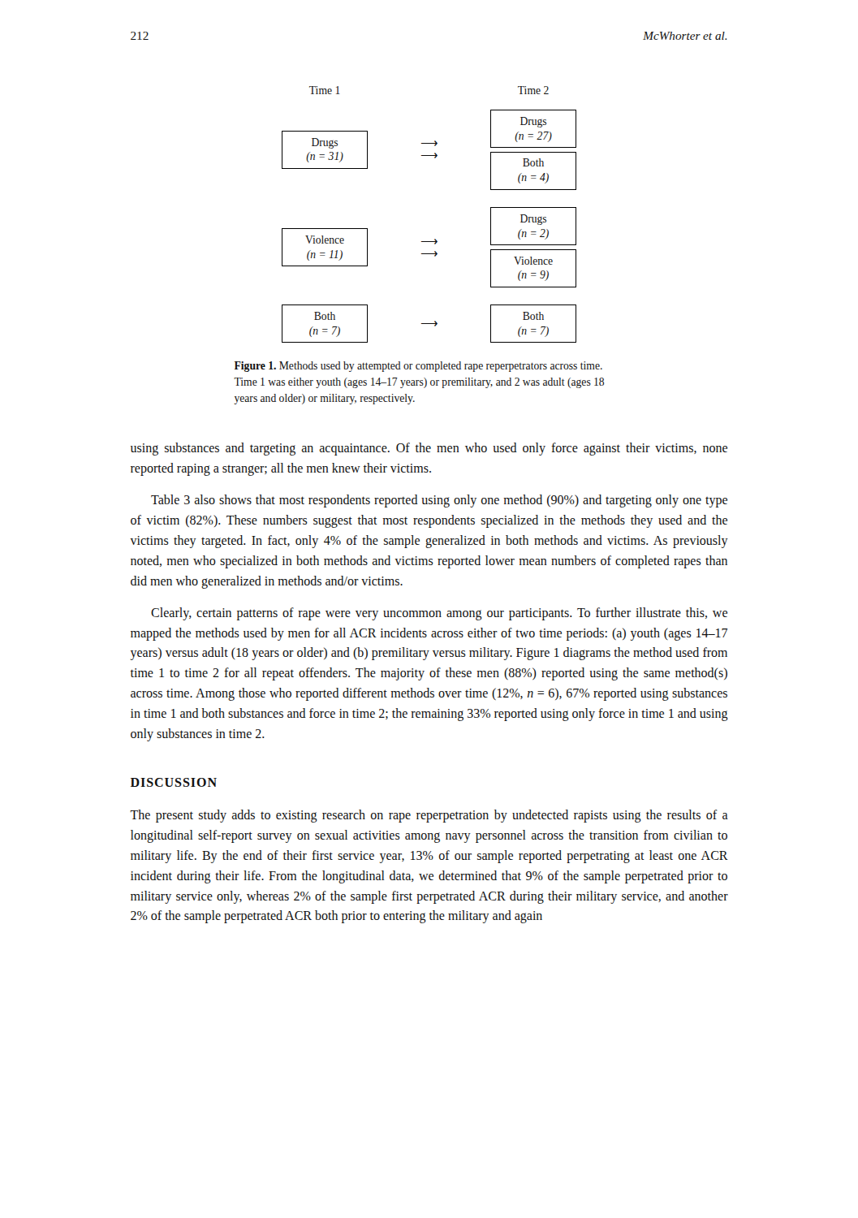212 McWhorter et al.
Time 1
Time 2
Drugs(n = 31)
⟶
⟶
Drugs(n = 27)
Both(n = 4)
Violence(n = 11)
⟶
⟶
Drugs(n = 2)
Violence(n = 9)
Both(n = 7)
⟶
Both(n = 7)
Figure 1. Methods used by attempted or completed rape reperpetrators across time. Time 1 was either youth (ages 14–17 years) or premilitary, and 2 was adult (ages 18 years and older) or military, respectively.
using substances and targeting an acquaintance. Of the men who used only force against their victims, none reported raping a stranger; all the men knew their victims.
Table 3 also shows that most respondents reported using only one method (90%) and targeting only one type of victim (82%). These numbers suggest that most respondents specialized in the methods they used and the victims they targeted. In fact, only 4% of the sample generalized in both methods and victims. As previously noted, men who specialized in both methods and victims reported lower mean numbers of completed rapes than did men who generalized in methods and/or victims.
Clearly, certain patterns of rape were very uncommon among our participants. To further illustrate this, we mapped the methods used by men for all ACR incidents across either of two time periods: (a) youth (ages 14–17 years) versus adult (18 years or older) and (b) premilitary versus military. Figure 1 diagrams the method used from time 1 to time 2 for all repeat offenders. The majority of these men (88%) reported using the same method(s) across time. Among those who reported different methods over time (12%, n = 6), 67% reported using substances in time 1 and both substances and force in time 2; the remaining 33% reported using only force in time 1 and using only substances in time 2.
DISCUSSION
The present study adds to existing research on rape reperpetration by undetected rapists using the results of a longitudinal self-report survey on sexual activities among navy personnel across the transition from civilian to military life. By the end of their first service year, 13% of our sample reported perpetrating at least one ACR incident during their life. From the longitudinal data, we determined that 9% of the sample perpetrated prior to military service only, whereas 2% of the sample first perpetrated ACR during their military service, and another 2% of the sample perpetrated ACR both prior to entering the military and again